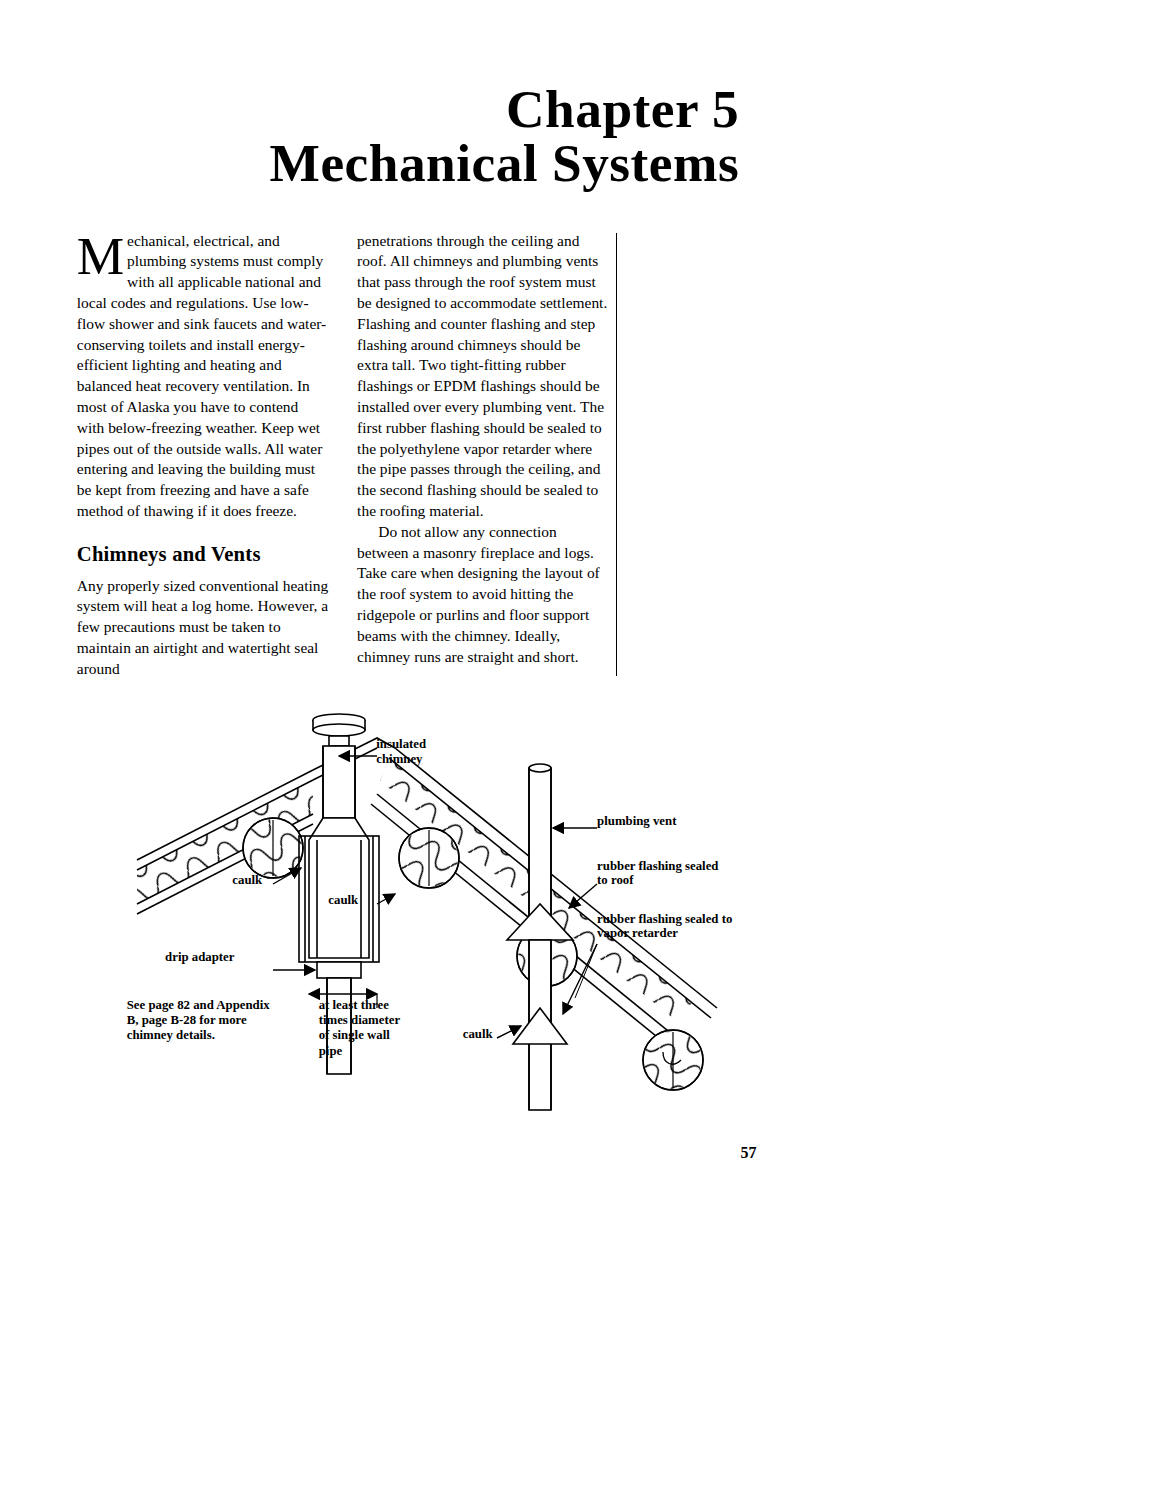Chapter 5 Mechanical Systems
Mechanical, electrical, and plumbing systems must comply with all applicable national and local codes and regulations. Use low-flow shower and sink faucets and water-conserving toilets and install energy-efficient lighting and heating and balanced heat recovery ventilation. In most of Alaska you have to contend with below-freezing weather. Keep wet pipes out of the outside walls. All water entering and leaving the building must be kept from freezing and have a safe method of thawing if it does freeze.
Chimneys and Vents
Any properly sized conventional heating system will heat a log home. However, a few precautions must be taken to maintain an airtight and watertight seal around
penetrations through the ceiling and roof. All chimneys and plumbing vents that pass through the roof system must be designed to accommodate settlement. Flashing and counter flashing and step flashing around chimneys should be extra tall. Two tight-fitting rubber flashings or EPDM flashings should be installed over every plumbing vent. The first rubber flashing should be sealed to the polyethylene vapor retarder where the pipe passes through the ceiling, and the second flashing should be sealed to the roofing material.
Do not allow any connection between a masonry fireplace and logs. Take care when designing the layout of the roof system to avoid hitting the ridgepole or purlins and floor support beams with the chimney. Ideally, chimney runs are straight and short.
insulated chimney plumbing vent rubber flashing sealed to roof rubber flashing sealed to vapor retarder caulk caulk caulk drip adapter See page 82 and Appendix B, page B-28 for more chimney details. at least three times diameter of single wall pipe
57